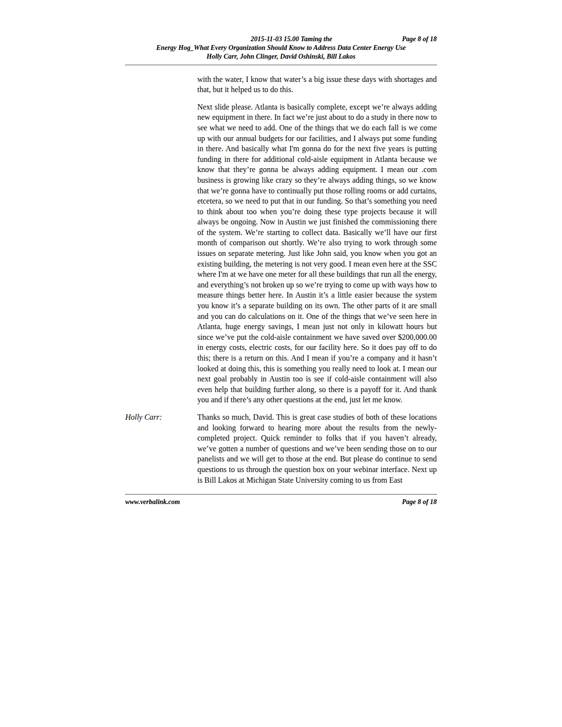2015-11-03 15.00 Taming the
Page 8 of 18
Energy Hog_What Every Organization Should Know to Address Data Center Energy Use
Holly Carr, John Clinger, David Oshinski, Bill Lakos
with the water, I know that water’s a big issue these days with shortages and that, but it helped us to do this.
Next slide please. Atlanta is basically complete, except we’re always adding new equipment in there. In fact we’re just about to do a study in there now to see what we need to add. One of the things that we do each fall is we come up with our annual budgets for our facilities, and I always put some funding in there. And basically what I'm gonna do for the next five years is putting funding in there for additional cold-aisle equipment in Atlanta because we know that they’re gonna be always adding equipment. I mean our .com business is growing like crazy so they’re always adding things, so we know that we’re gonna have to continually put those rolling rooms or add curtains, etcetera, so we need to put that in our funding. So that’s something you need to think about too when you’re doing these type projects because it will always be ongoing. Now in Austin we just finished the commissioning there of the system. We’re starting to collect data. Basically we’ll have our first month of comparison out shortly. We’re also trying to work through some issues on separate metering. Just like John said, you know when you got an existing building, the metering is not very good. I mean even here at the SSC where I'm at we have one meter for all these buildings that run all the energy, and everything’s not broken up so we’re trying to come up with ways how to measure things better here. In Austin it’s a little easier because the system you know it’s a separate building on its own. The other parts of it are small and you can do calculations on it. One of the things that we’ve seen here in Atlanta, huge energy savings, I mean just not only in kilowatt hours but since we’ve put the cold-aisle containment we have saved over $200,000.00 in energy costs, electric costs, for our facility here. So it does pay off to do this; there is a return on this. And I mean if you’re a company and it hasn’t looked at doing this, this is something you really need to look at. I mean our next goal probably in Austin too is see if cold-aisle containment will also even help that building further along, so there is a payoff for it. And thank you and if there’s any other questions at the end, just let me know.
Holly Carr:
Thanks so much, David. This is great case studies of both of these locations and looking forward to hearing more about the results from the newly-completed project. Quick reminder to folks that if you haven’t already, we’ve gotten a number of questions and we’ve been sending those on to our panelists and we will get to those at the end. But please do continue to send questions to us through the question box on your webinar interface. Next up is Bill Lakos at Michigan State University coming to us from East
www.verbalink.com
Page 8 of 18